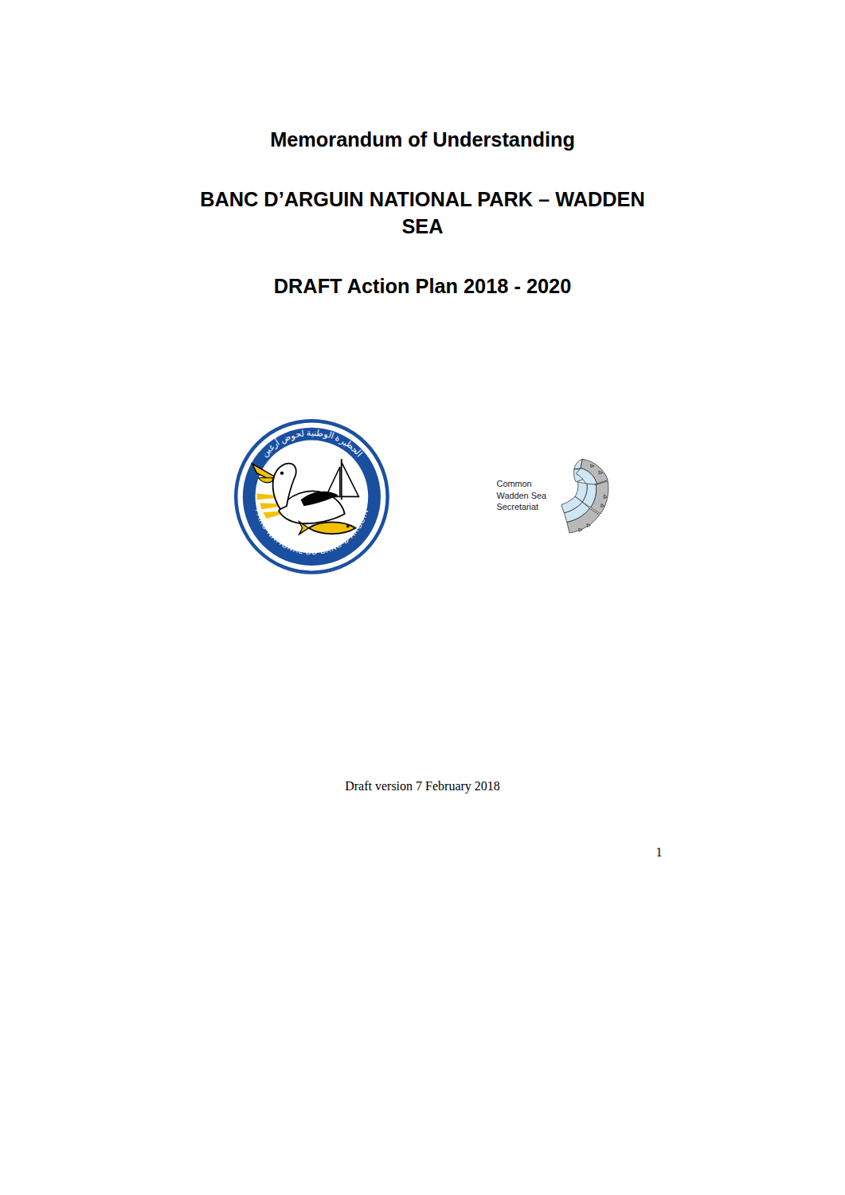Memorandum of Understanding
BANC D’ARGUIN NATIONAL PARK – WADDEN SEA
DRAFT Action Plan 2018 - 2020
الحظيرة الوطنية لحوض أرغين PARC NATIONAL DU BANC D'ARGUIN Common Wadden Sea Secretariat
Draft version 7 February 2018
1